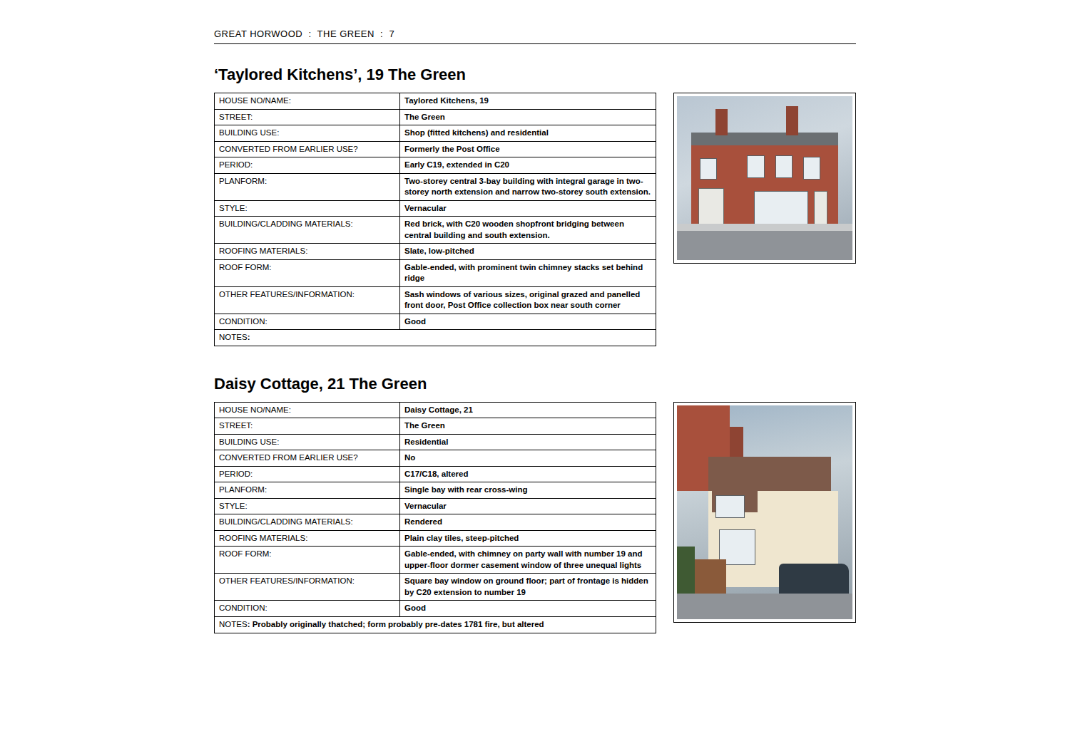GREAT HORWOOD : THE GREEN : 7
‘Taylored Kitchens’, 19 The Green
| House No/Name: | Taylored Kitchens, 19 |
| Street: | The Green |
| Building Use: | Shop (fitted kitchens) and residential |
| Converted from earlier use? | Formerly the Post Office |
| Period: | Early C19, extended in C20 |
| Planform: | Two-storey central 3-bay building with integral garage in two-storey north extension and narrow two-storey south extension. |
| Style: | Vernacular |
| Building/Cladding Materials: | Red brick, with C20 wooden shopfront bridging between central building and south extension. |
| Roofing Materials: | Slate, low-pitched |
| Roof Form: | Gable-ended, with prominent twin chimney stacks set behind ridge |
| Other Features/Information: | Sash windows of various sizes, original grazed and panelled front door, Post Office collection box near south corner |
| Condition: | Good |
| NOTES : |
Daisy Cottage, 21 The Green
| House No/Name: | Daisy Cottage, 21 |
| Street: | The Green |
| Building Use: | Residential |
| Converted from earlier use? | No |
| Period: | C17/C18, altered |
| Planform: | Single bay with rear cross-wing |
| Style: | Vernacular |
| Building/Cladding Materials: | Rendered |
| Roofing Materials: | Plain clay tiles, steep-pitched |
| Roof Form: | Gable-ended, with chimney on party wall with number 19 and upper-floor dormer casement window of three unequal lights |
| Other Features/Information: | Square bay window on ground floor; part of frontage is hidden by C20 extension to number 19 |
| Condition: | Good |
| NOTES : Probably originally thatched; form probably pre-dates 1781 fire, but altered |